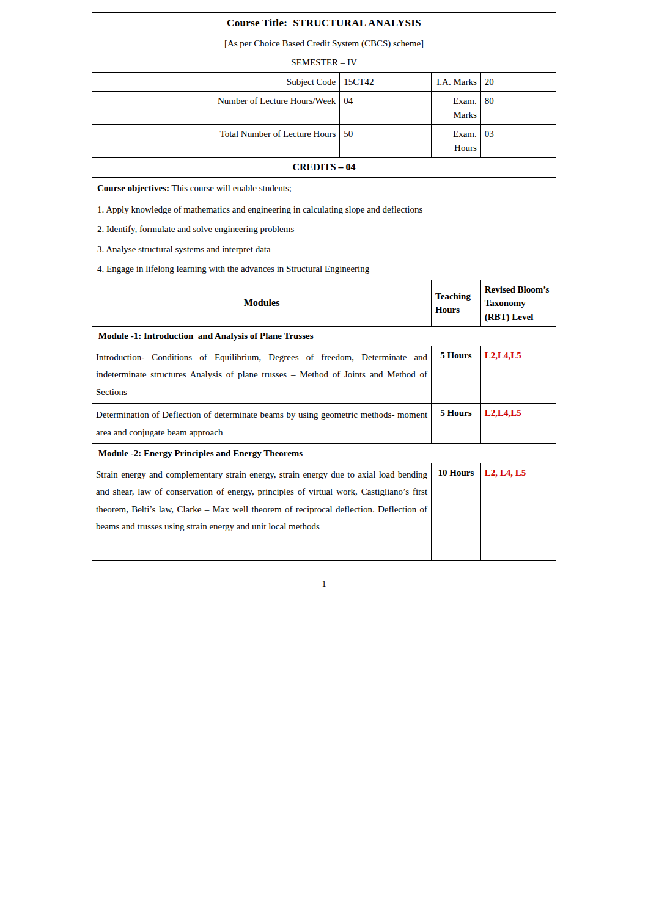| Course Title: STRUCTURAL ANALYSIS |
| [As per Choice Based Credit System (CBCS) scheme] |
| SEMESTER – IV |
| Subject Code | 15CT42 | I.A. Marks | 20 |
| Number of Lecture Hours/Week | 04 | Exam. Marks | 80 |
| Total Number of Lecture Hours | 50 | Exam. Hours | 03 |
| CREDITS – 04 |
| Course objectives: This course will enable students; 1. Apply knowledge of mathematics and engineering in calculating slope and deflections 2. Identify, formulate and solve engineering problems 3. Analyse structural systems and interpret data 4. Engage in lifelong learning with the advances in Structural Engineering |
| Modules | Teaching Hours | Revised Bloom’s Taxonomy (RBT) Level |
| Module -1: Introduction and Analysis of Plane Trusses |
| Introduction- Conditions of Equilibrium, Degrees of freedom, Determinate and indeterminate structures Analysis of plane trusses – Method of Joints and Method of Sections | 5 Hours | L2,L4,L5 |
| Determination of Deflection of determinate beams by using geometric methods- moment area and conjugate beam approach | 5 Hours | L2,L4,L5 |
| Module -2: Energy Principles and Energy Theorems |
| Strain energy and complementary strain energy, strain energy due to axial load bending and shear, law of conservation of energy, principles of virtual work, Castigliano’s first theorem, Belti’s law, Clarke – Max well theorem of reciprocal deflection. Deflection of beams and trusses using strain energy and unit local methods | 10 Hours | L2, L4, L5 |
1